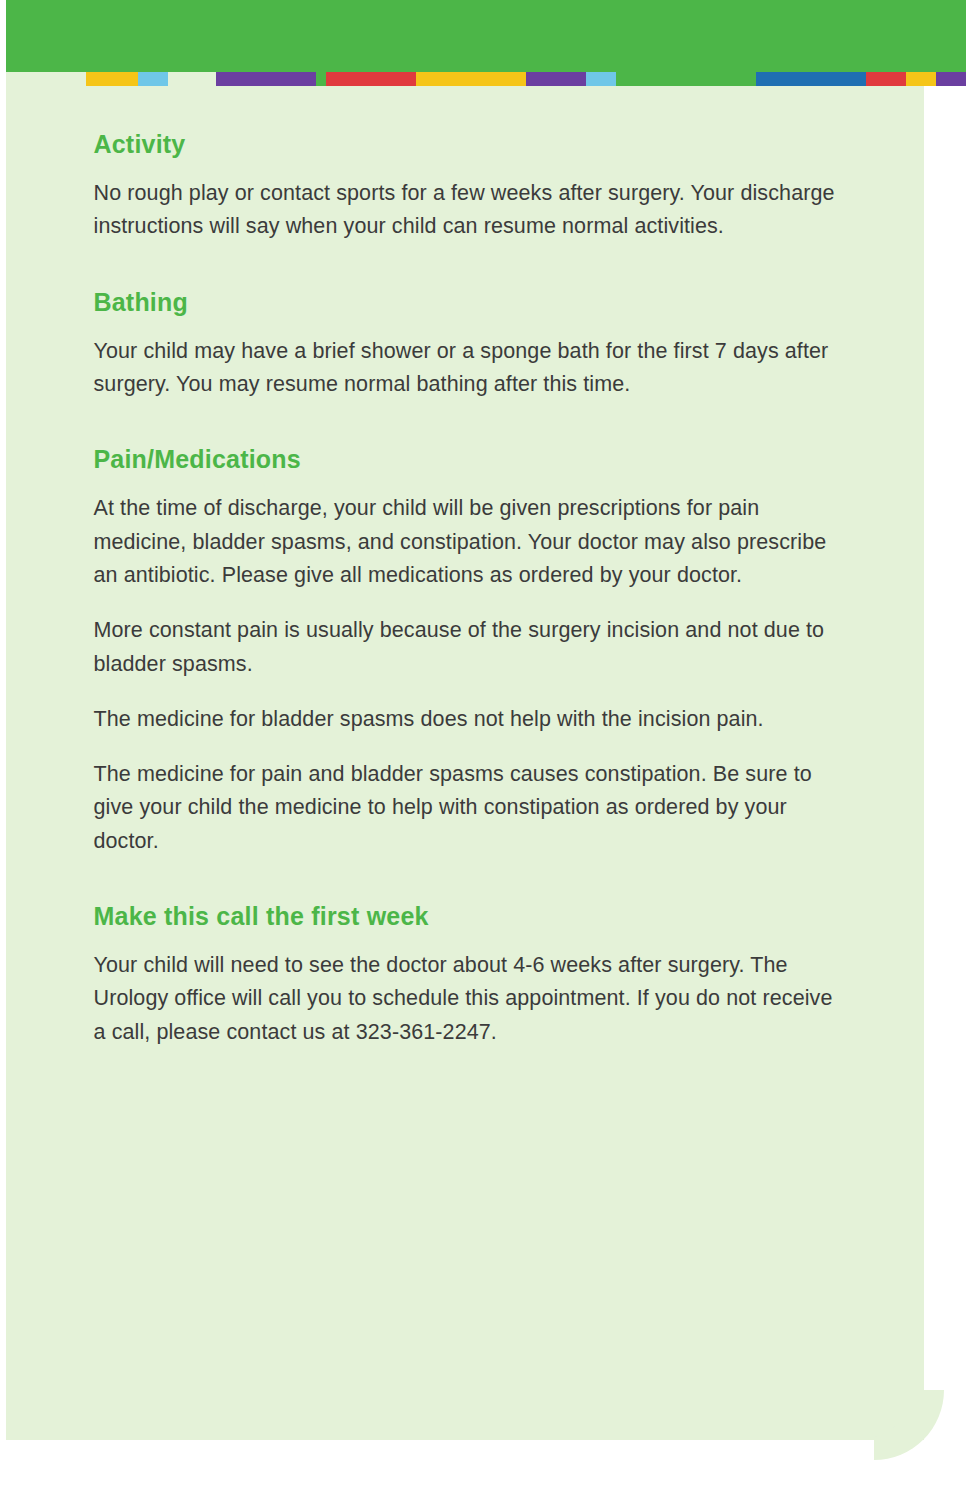Activity
No rough play or contact sports for a few weeks after surgery. Your discharge instructions will say when your child can resume normal activities.
Bathing
Your child may have a brief shower or a sponge bath for the first 7 days after surgery. You may resume normal bathing after this time.
Pain/Medications
At the time of discharge, your child will be given prescriptions for pain medicine, bladder spasms, and constipation. Your doctor may also prescribe an antibiotic. Please give all medications as ordered by your doctor.
More constant pain is usually because of the surgery incision and not due to bladder spasms.
The medicine for bladder spasms does not help with the incision pain.
The medicine for pain and bladder spasms causes constipation. Be sure to give your child the medicine to help with constipation as ordered by your doctor.
Make this call the first week
Your child will need to see the doctor about 4-6 weeks after surgery. The Urology office will call you to schedule this appointment. If you do not receive a call, please contact us at 323-361-2247.